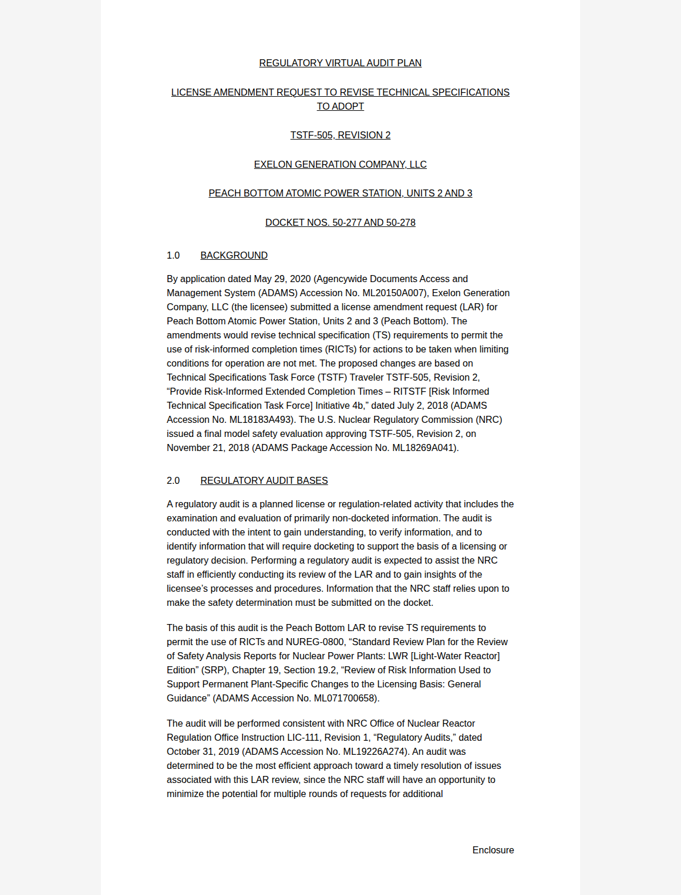REGULATORY VIRTUAL AUDIT PLAN LICENSE AMENDMENT REQUEST TO REVISE TECHNICAL SPECIFICATIONS TO ADOPT TSTF-505, REVISION 2 EXELON GENERATION COMPANY, LLC PEACH BOTTOM ATOMIC POWER STATION, UNITS 2 AND 3 DOCKET NOS. 50-277 AND 50-278
1.0 BACKGROUND
By application dated May 29, 2020 (Agencywide Documents Access and Management System (ADAMS) Accession No. ML20150A007), Exelon Generation Company, LLC (the licensee) submitted a license amendment request (LAR) for Peach Bottom Atomic Power Station, Units 2 and 3 (Peach Bottom). The amendments would revise technical specification (TS) requirements to permit the use of risk-informed completion times (RICTs) for actions to be taken when limiting conditions for operation are not met. The proposed changes are based on Technical Specifications Task Force (TSTF) Traveler TSTF-505, Revision 2, “Provide Risk-Informed Extended Completion Times – RITSTF [Risk Informed Technical Specification Task Force] Initiative 4b,” dated July 2, 2018 (ADAMS Accession No. ML18183A493). The U.S. Nuclear Regulatory Commission (NRC) issued a final model safety evaluation approving TSTF-505, Revision 2, on November 21, 2018 (ADAMS Package Accession No. ML18269A041).
2.0 REGULATORY AUDIT BASES
A regulatory audit is a planned license or regulation-related activity that includes the examination and evaluation of primarily non-docketed information. The audit is conducted with the intent to gain understanding, to verify information, and to identify information that will require docketing to support the basis of a licensing or regulatory decision. Performing a regulatory audit is expected to assist the NRC staff in efficiently conducting its review of the LAR and to gain insights of the licensee’s processes and procedures. Information that the NRC staff relies upon to make the safety determination must be submitted on the docket.
The basis of this audit is the Peach Bottom LAR to revise TS requirements to permit the use of RICTs and NUREG-0800, “Standard Review Plan for the Review of Safety Analysis Reports for Nuclear Power Plants: LWR [Light-Water Reactor] Edition” (SRP), Chapter 19, Section 19.2, “Review of Risk Information Used to Support Permanent Plant-Specific Changes to the Licensing Basis: General Guidance” (ADAMS Accession No. ML071700658).
The audit will be performed consistent with NRC Office of Nuclear Reactor Regulation Office Instruction LIC-111, Revision 1, “Regulatory Audits,” dated October 31, 2019 (ADAMS Accession No. ML19226A274). An audit was determined to be the most efficient approach toward a timely resolution of issues associated with this LAR review, since the NRC staff will have an opportunity to minimize the potential for multiple rounds of requests for additional
Enclosure